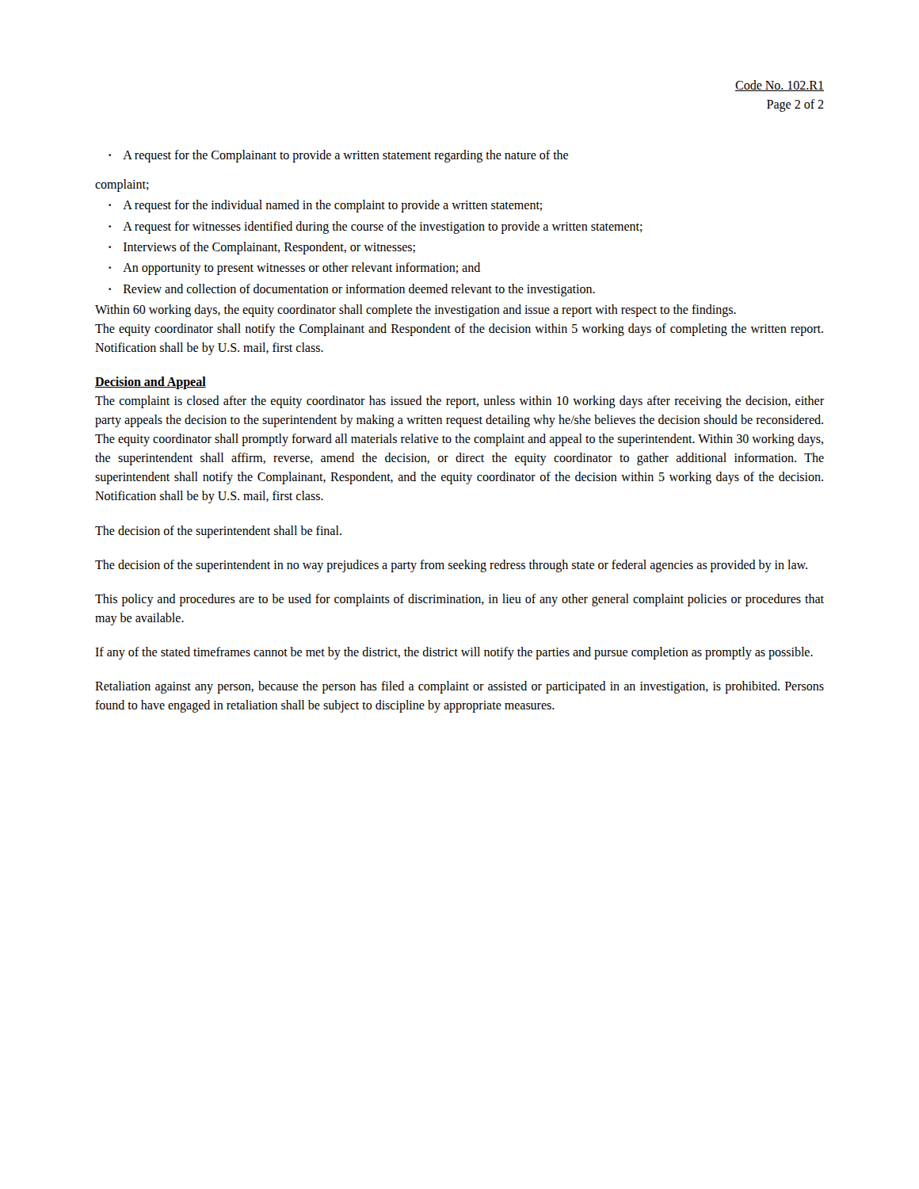Code No. 102.R1
Page 2 of 2
A request for the Complainant to provide a written statement regarding the nature of the
complaint;
A request for the individual named in the complaint to provide a written statement;
A request for witnesses identified during the course of the investigation to provide a written statement;
Interviews of the Complainant, Respondent, or witnesses;
An opportunity to present witnesses or other relevant information; and
Review and collection of documentation or information deemed relevant to the investigation.
Within 60 working days, the equity coordinator shall complete the investigation and issue a report with respect to the findings.
The equity coordinator shall notify the Complainant and Respondent of the decision within 5 working days of completing the written report. Notification shall be by U.S. mail, first class.
Decision and Appeal
The complaint is closed after the equity coordinator has issued the report, unless within 10 working days after receiving the decision, either party appeals the decision to the superintendent by making a written request detailing why he/she believes the decision should be reconsidered. The equity coordinator shall promptly forward all materials relative to the complaint and appeal to the superintendent. Within 30 working days, the superintendent shall affirm, reverse, amend the decision, or direct the equity coordinator to gather additional information. The superintendent shall notify the Complainant, Respondent, and the equity coordinator of the decision within 5 working days of the decision. Notification shall be by U.S. mail, first class.
The decision of the superintendent shall be final.
The decision of the superintendent in no way prejudices a party from seeking redress through state or federal agencies as provided by in law.
This policy and procedures are to be used for complaints of discrimination, in lieu of any other general complaint policies or procedures that may be available.
If any of the stated timeframes cannot be met by the district, the district will notify the parties and pursue completion as promptly as possible.
Retaliation against any person, because the person has filed a complaint or assisted or participated in an investigation, is prohibited. Persons found to have engaged in retaliation shall be subject to discipline by appropriate measures.